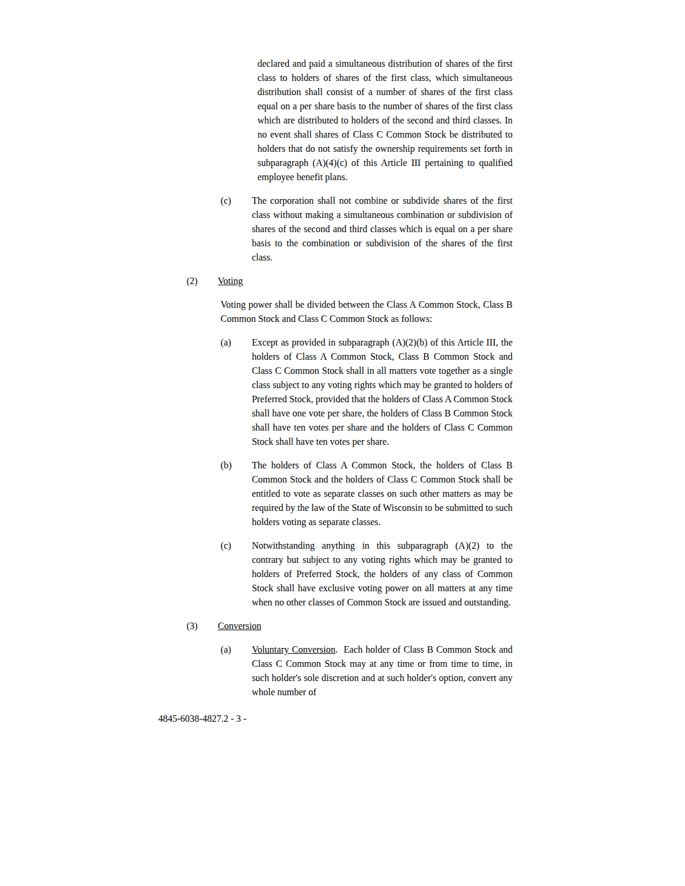declared and paid a simultaneous distribution of shares of the first class to holders of shares of the first class, which simultaneous distribution shall consist of a number of shares of the first class equal on a per share basis to the number of shares of the first class which are distributed to holders of the second and third classes. In no event shall shares of Class C Common Stock be distributed to holders that do not satisfy the ownership requirements set forth in subparagraph (A)(4)(c) of this Article III pertaining to qualified employee benefit plans.
(c)
The corporation shall not combine or subdivide shares of the first class without making a simultaneous combination or subdivision of shares of the second and third classes which is equal on a per share basis to the combination or subdivision of the shares of the first class.
(2)
Voting
Voting power shall be divided between the Class A Common Stock, Class B Common Stock and Class C Common Stock as follows:
(a)
Except as provided in subparagraph (A)(2)(b) of this Article III, the holders of Class A Common Stock, Class B Common Stock and Class C Common Stock shall in all matters vote together as a single class subject to any voting rights which may be granted to holders of Preferred Stock, provided that the holders of Class A Common Stock shall have one vote per share, the holders of Class B Common Stock shall have ten votes per share and the holders of Class C Common Stock shall have ten votes per share.
(b)
The holders of Class A Common Stock, the holders of Class B Common Stock and the holders of Class C Common Stock shall be entitled to vote as separate classes on such other matters as may be required by the law of the State of Wisconsin to be submitted to such holders voting as separate classes.
(c)
Notwithstanding anything in this subparagraph (A)(2) to the contrary but subject to any voting rights which may be granted to holders of Preferred Stock, the holders of any class of Common Stock shall have exclusive voting power on all matters at any time when no other classes of Common Stock are issued and outstanding.
(3)
Conversion
(a)
Voluntary Conversion. Each holder of Class B Common Stock and Class C Common Stock may at any time or from time to time, in such holder's sole discretion and at such holder's option, convert any whole number of
4845-6038-4827.2 - 3 -